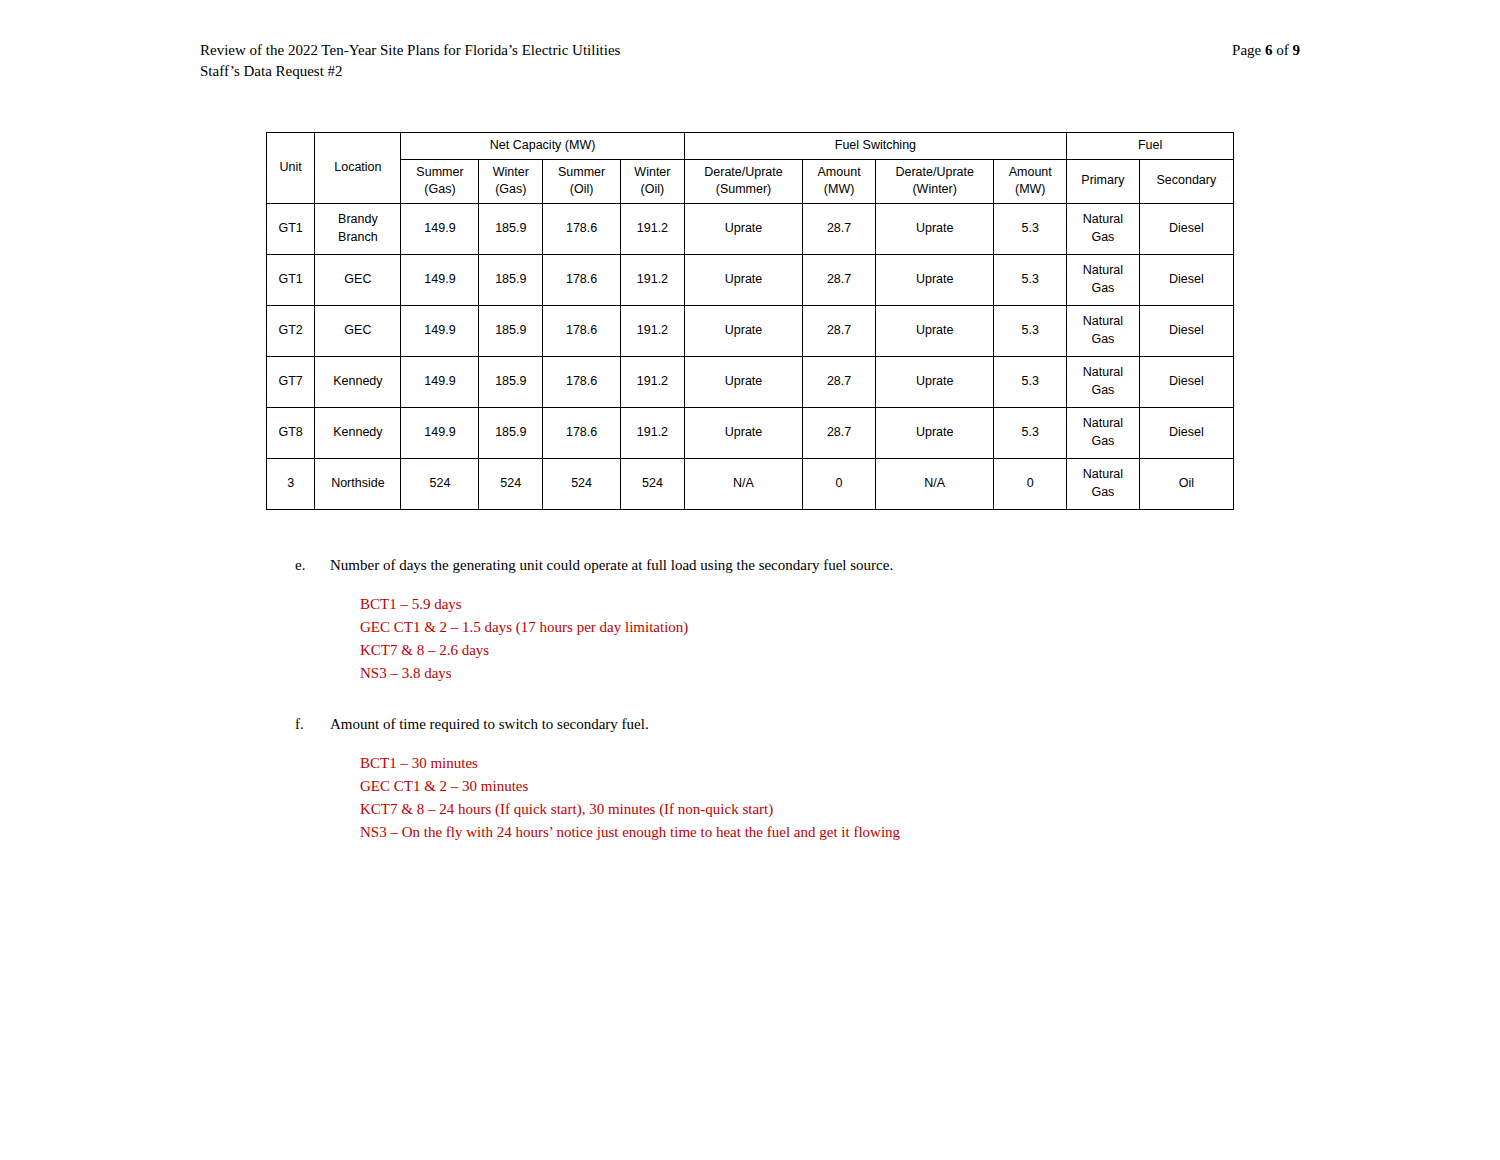Review of the 2022 Ten-Year Site Plans for Florida’s Electric Utilities
Page 6 of 9
Staff’s Data Request #2
| Unit | Location | Net Capacity (MW) | Fuel Switching | Fuel |
| --- | --- | --- | --- | --- |
| Summer (Gas) | Winter (Gas) | Summer (Oil) | Winter (Oil) | Derate/Uprate (Summer) | Amount (MW) | Derate/Uprate (Winter) | Amount (MW) | Primary | Secondary |
| GT1 | Brandy Branch | 149.9 | 185.9 | 178.6 | 191.2 | Uprate | 28.7 | Uprate | 5.3 | Natural Gas | Diesel |
| GT1 | GEC | 149.9 | 185.9 | 178.6 | 191.2 | Uprate | 28.7 | Uprate | 5.3 | Natural Gas | Diesel |
| GT2 | GEC | 149.9 | 185.9 | 178.6 | 191.2 | Uprate | 28.7 | Uprate | 5.3 | Natural Gas | Diesel |
| GT7 | Kennedy | 149.9 | 185.9 | 178.6 | 191.2 | Uprate | 28.7 | Uprate | 5.3 | Natural Gas | Diesel |
| GT8 | Kennedy | 149.9 | 185.9 | 178.6 | 191.2 | Uprate | 28.7 | Uprate | 5.3 | Natural Gas | Diesel |
| 3 | Northside | 524 | 524 | 524 | 524 | N/A | 0 | N/A | 0 | Natural Gas | Oil |
e.
Number of days the generating unit could operate at full load using the secondary fuel source.
BCT1 – 5.9 days
GEC CT1 & 2 – 1.5 days (17 hours per day limitation)
KCT7 & 8 – 2.6 days
NS3 – 3.8 days
f.
Amount of time required to switch to secondary fuel.
BCT1 – 30 minutes
GEC CT1 & 2 – 30 minutes
KCT7 & 8 – 24 hours (If quick start), 30 minutes (If non-quick start)
NS3 – On the fly with 24 hours’ notice just enough time to heat the fuel and get it flowing